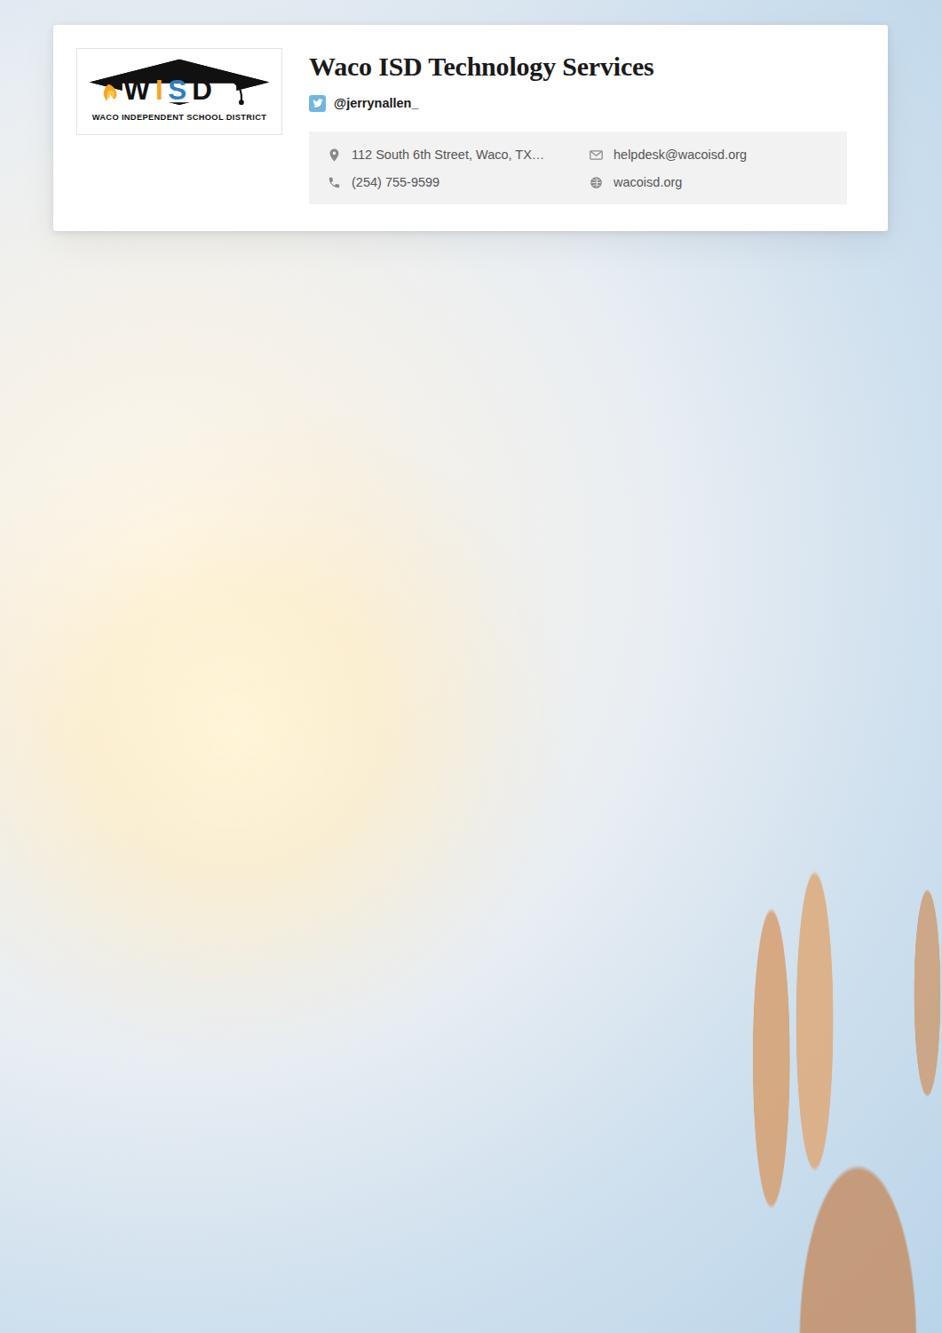Waco Independent School District W I S D WACO INDEPENDENT SCHOOL DISTRICT
Waco ISD Technology Services
@jerrynallen_
112 South 6th Street, Waco, TX…
helpdesk@wacoisd.org
(254) 755-9599
wacoisd.org